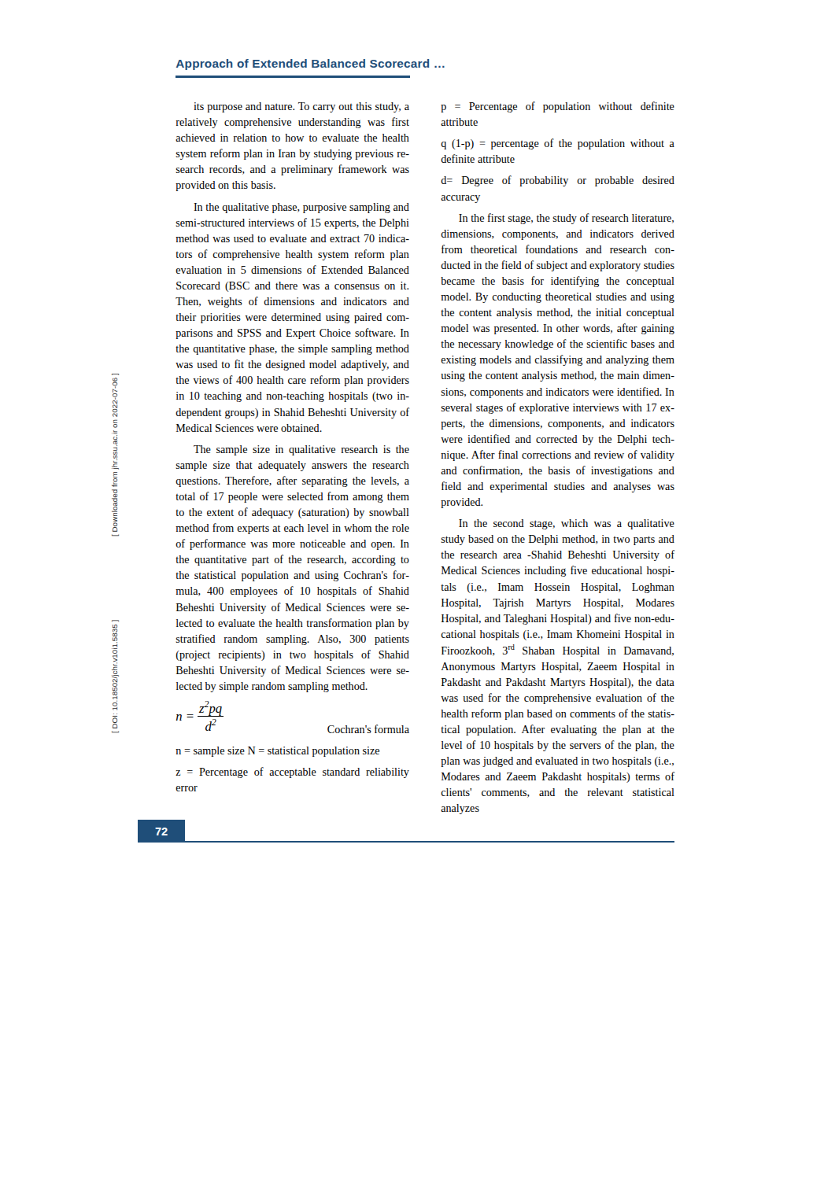[ DOI: 10.18502/jchr.v10i1.5835 ]
[ Downloaded from jhr.ssu.ac.ir on 2022-07-06 ]
Approach of Extended Balanced Scorecard …
its purpose and nature. To carry out this study, a relatively comprehensive understanding was first achieved in relation to how to evaluate the health system reform plan in Iran by studying previous research records, and a preliminary framework was provided on this basis.
In the qualitative phase, purposive sampling and semi-structured interviews of 15 experts, the Delphi method was used to evaluate and extract 70 indicators of comprehensive health system reform plan evaluation in 5 dimensions of Extended Balanced Scorecard (BSC and there was a consensus on it. Then, weights of dimensions and indicators and their priorities were determined using paired comparisons and SPSS and Expert Choice software. In the quantitative phase, the simple sampling method was used to fit the designed model adaptively, and the views of 400 health care reform plan providers in 10 teaching and non-teaching hospitals (two independent groups) in Shahid Beheshti University of Medical Sciences were obtained.
The sample size in qualitative research is the sample size that adequately answers the research questions. Therefore, after separating the levels, a total of 17 people were selected from among them to the extent of adequacy (saturation) by snowball method from experts at each level in whom the role of performance was more noticeable and open. In the quantitative part of the research, according to the statistical population and using Cochran's formula, 400 employees of 10 hospitals of Shahid Beheshti University of Medical Sciences were selected to evaluate the health transformation plan by stratified random sampling. Also, 300 patients (project recipients) in two hospitals of Shahid Beheshti University of Medical Sciences were selected by simple random sampling method.
n =z2pq d2 Cochran's formula
n = sample size N = statistical population size
z = Percentage of acceptable standard reliability error
p = Percentage of population without definite attribute
q (1-p) = percentage of the population without a definite attribute
d= Degree of probability or probable desired accuracy
In the first stage, the study of research literature, dimensions, components, and indicators derived from theoretical foundations and research conducted in the field of subject and exploratory studies became the basis for identifying the conceptual model. By conducting theoretical studies and using the content analysis method, the initial conceptual model was presented. In other words, after gaining the necessary knowledge of the scientific bases and existing models and classifying and analyzing them using the content analysis method, the main dimensions, components and indicators were identified. In several stages of explorative interviews with 17 experts, the dimensions, components, and indicators were identified and corrected by the Delphi technique. After final corrections and review of validity and confirmation, the basis of investigations and field and experimental studies and analyses was provided.
In the second stage, which was a qualitative study based on the Delphi method, in two parts and the research area -Shahid Beheshti University of Medical Sciences including five educational hospitals (i.e., Imam Hossein Hospital, Loghman Hospital, Tajrish Martyrs Hospital, Modares Hospital, and Taleghani Hospital) and five non-educational hospitals (i.e., Imam Khomeini Hospital in Firoozkooh, 3rd Shaban Hospital in Damavand, Anonymous Martyrs Hospital, Zaeem Hospital in Pakdasht and Pakdasht Martyrs Hospital), the data was used for the comprehensive evaluation of the health reform plan based on comments of the statistical population. After evaluating the plan at the level of 10 hospitals by the servers of the plan, the plan was judged and evaluated in two hospitals (i.e., Modares and Zaeem Pakdasht hospitals) terms of clients' comments, and the relevant statistical analyzes
72